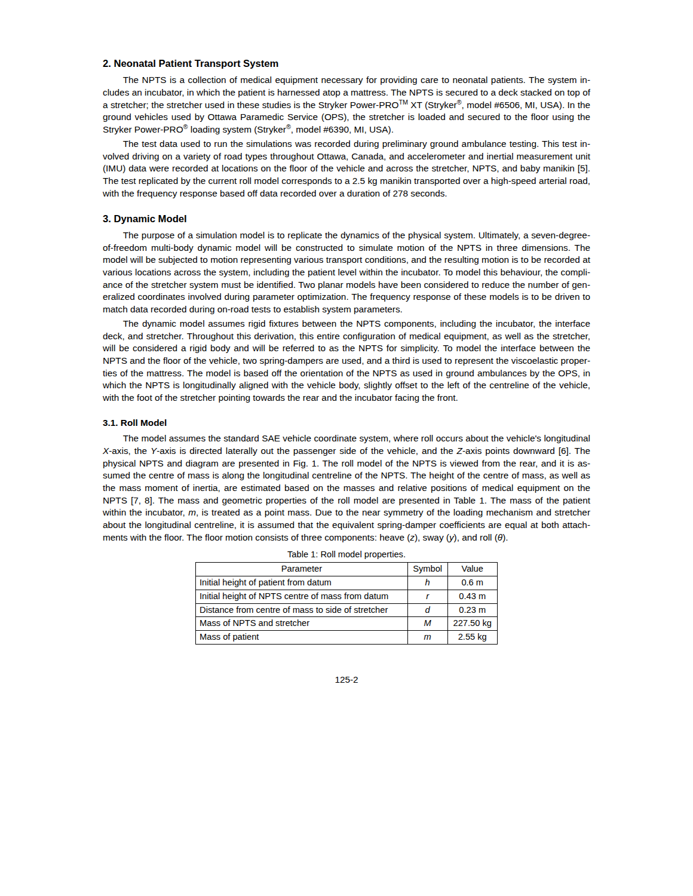2. Neonatal Patient Transport System
The NPTS is a collection of medical equipment necessary for providing care to neonatal patients. The system includes an incubator, in which the patient is harnessed atop a mattress. The NPTS is secured to a deck stacked on top of a stretcher; the stretcher used in these studies is the Stryker Power-PROTM XT (Stryker®, model #6506, MI, USA). In the ground vehicles used by Ottawa Paramedic Service (OPS), the stretcher is loaded and secured to the floor using the Stryker Power-PRO® loading system (Stryker®, model #6390, MI, USA).
The test data used to run the simulations was recorded during preliminary ground ambulance testing. This test involved driving on a variety of road types throughout Ottawa, Canada, and accelerometer and inertial measurement unit (IMU) data were recorded at locations on the floor of the vehicle and across the stretcher, NPTS, and baby manikin [5]. The test replicated by the current roll model corresponds to a 2.5 kg manikin transported over a high-speed arterial road, with the frequency response based off data recorded over a duration of 278 seconds.
3. Dynamic Model
The purpose of a simulation model is to replicate the dynamics of the physical system. Ultimately, a seven-degree-of-freedom multi-body dynamic model will be constructed to simulate motion of the NPTS in three dimensions. The model will be subjected to motion representing various transport conditions, and the resulting motion is to be recorded at various locations across the system, including the patient level within the incubator. To model this behaviour, the compliance of the stretcher system must be identified. Two planar models have been considered to reduce the number of generalized coordinates involved during parameter optimization. The frequency response of these models is to be driven to match data recorded during on-road tests to establish system parameters.
The dynamic model assumes rigid fixtures between the NPTS components, including the incubator, the interface deck, and stretcher. Throughout this derivation, this entire configuration of medical equipment, as well as the stretcher, will be considered a rigid body and will be referred to as the NPTS for simplicity. To model the interface between the NPTS and the floor of the vehicle, two spring-dampers are used, and a third is used to represent the viscoelastic properties of the mattress. The model is based off the orientation of the NPTS as used in ground ambulances by the OPS, in which the NPTS is longitudinally aligned with the vehicle body, slightly offset to the left of the centreline of the vehicle, with the foot of the stretcher pointing towards the rear and the incubator facing the front.
3.1. Roll Model
The model assumes the standard SAE vehicle coordinate system, where roll occurs about the vehicle's longitudinal X-axis, the Y-axis is directed laterally out the passenger side of the vehicle, and the Z-axis points downward [6]. The physical NPTS and diagram are presented in Fig. 1. The roll model of the NPTS is viewed from the rear, and it is assumed the centre of mass is along the longitudinal centreline of the NPTS. The height of the centre of mass, as well as the mass moment of inertia, are estimated based on the masses and relative positions of medical equipment on the NPTS [7, 8]. The mass and geometric properties of the roll model are presented in Table 1. The mass of the patient within the incubator, m, is treated as a point mass. Due to the near symmetry of the loading mechanism and stretcher about the longitudinal centreline, it is assumed that the equivalent spring-damper coefficients are equal at both attachments with the floor. The floor motion consists of three components: heave (z), sway (y), and roll (θ).
Table 1: Roll model properties.
| Parameter | Symbol | Value |
| --- | --- | --- |
| Initial height of patient from datum | h | 0.6 m |
| Initial height of NPTS centre of mass from datum | r | 0.43 m |
| Distance from centre of mass to side of stretcher | d | 0.23 m |
| Mass of NPTS and stretcher | M | 227.50 kg |
| Mass of patient | m | 2.55 kg |
125-2